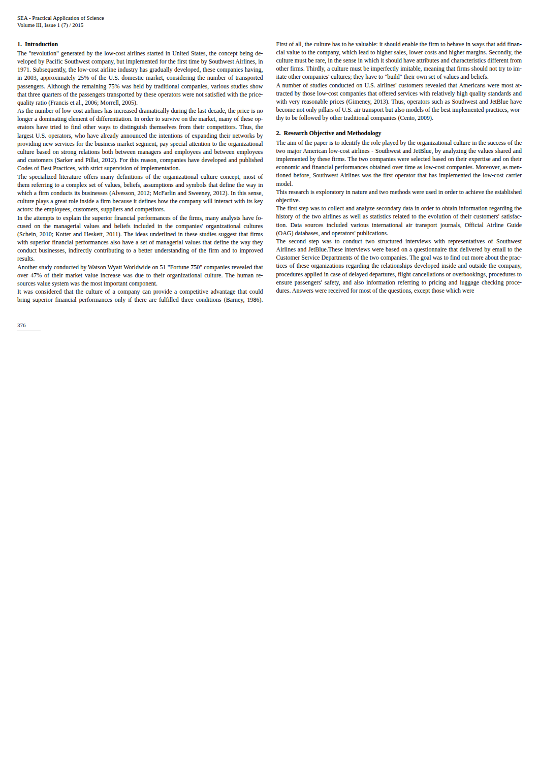SEA - Practical Application of Science
Volume III, Issue 1 (7) / 2015
1. Introduction
The "revolution" generated by the low-cost airlines started in United States, the concept being developed by Pacific Southwest company, but implemented for the first time by Southwest Airlines, in 1971. Subsequently, the low-cost airline industry has gradually developed, these companies having, in 2003, approximately 25% of the U.S. domestic market, considering the number of transported passengers. Although the remaining 75% was held by traditional companies, various studies show that three quarters of the passengers transported by these operators were not satisfied with the price-quality ratio (Francis et al., 2006; Morrell, 2005).
As the number of low-cost airlines has increased dramatically during the last decade, the price is no longer a dominating element of differentiation. In order to survive on the market, many of these operators have tried to find other ways to distinguish themselves from their competitors. Thus, the largest U.S. operators, who have already announced the intentions of expanding their networks by providing new services for the business market segment, pay special attention to the organizational culture based on strong relations both between managers and employees and between employees and customers (Sarker and Pillai, 2012). For this reason, companies have developed and published Codes of Best Practices, with strict supervision of implementation.
The specialized literature offers many definitions of the organizational culture concept, most of them referring to a complex set of values, beliefs, assumptions and symbols that define the way in which a firm conducts its businesses (Alvesson, 2012; McFarlin and Sweeney, 2012). In this sense, culture plays a great role inside a firm because it defines how the company will interact with its key actors: the employees, customers, suppliers and competitors.
In the attempts to explain the superior financial performances of the firms, many analysts have focused on the managerial values and beliefs included in the companies' organizational cultures (Schein, 2010; Kotter and Heskett, 2011). The ideas underlined in these studies suggest that firms with superior financial performances also have a set of managerial values that define the way they conduct businesses, indirectly contributing to a better understanding of the firm and to improved results.
Another study conducted by Watson Wyatt Worldwide on 51 "Fortune 750" companies revealed that over 47% of their market value increase was due to their organizational culture. The human resources value system was the most important component.
It was considered that the culture of a company can provide a competitive advantage that could bring superior financial performances only if there are fulfilled three conditions (Barney, 1986). First of all, the culture has to be valuable: it should enable the firm to behave in ways that add financial value to the company, which lead to higher sales, lower costs and higher margins. Secondly, the culture must be rare, in the sense in which it should have attributes and characteristics different from other firms. Thirdly, a culture must be imperfectly imitable, meaning that firms should not try to imitate other companies' cultures; they have to "build" their own set of values and beliefs.
A number of studies conducted on U.S. airlines' customers revealed that Americans were most attracted by those low-cost companies that offered services with relatively high quality standards and with very reasonable prices (Gimeney, 2013). Thus, operators such as Southwest and JetBlue have become not only pillars of U.S. air transport but also models of the best implemented practices, worthy to be followed by other traditional companies (Cento, 2009).
2. Research Objective and Methodology
The aim of the paper is to identify the role played by the organizational culture in the success of the two major American low-cost airlines - Southwest and JetBlue, by analyzing the values shared and implemented by these firms. The two companies were selected based on their expertise and on their economic and financial performances obtained over time as low-cost companies. Moreover, as mentioned before, Southwest Airlines was the first operator that has implemented the low-cost carrier model.
This research is exploratory in nature and two methods were used in order to achieve the established objective.
The first step was to collect and analyze secondary data in order to obtain information regarding the history of the two airlines as well as statistics related to the evolution of their customers' satisfaction. Data sources included various international air transport journals, Official Airline Guide (OAG) databases, and operators' publications.
The second step was to conduct two structured interviews with representatives of Southwest Airlines and JetBlue.These interviews were based on a questionnaire that delivered by email to the Customer Service Departments of the two companies. The goal was to find out more about the practices of these organizations regarding the relationships developed inside and outside the company, procedures applied in case of delayed departures, flight cancellations or overbookings, procedures to ensure passengers' safety, and also information referring to pricing and luggage checking procedures. Answers were received for most of the questions, except those which were
376